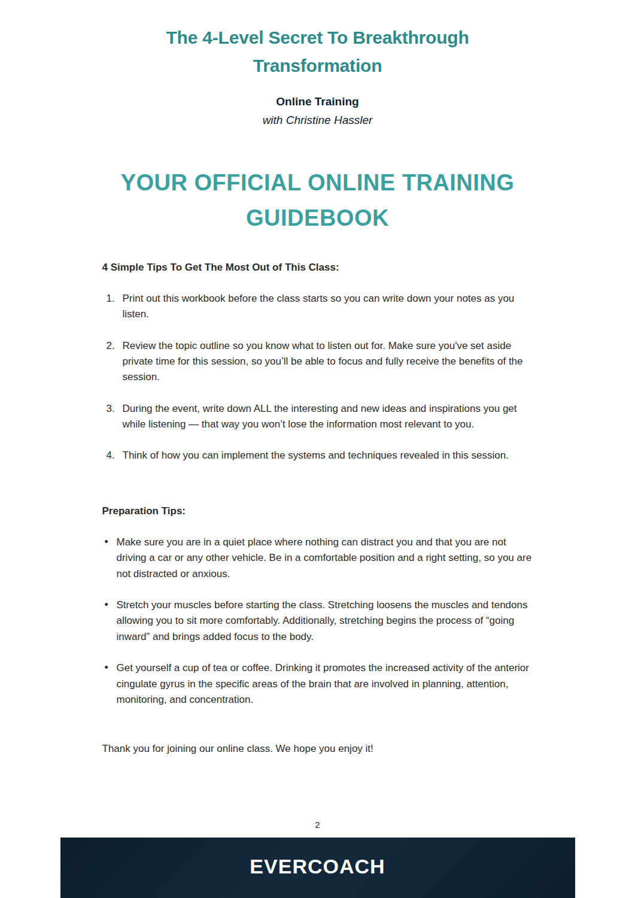The 4-Level Secret To Breakthrough Transformation
Online Trainingwith Christine Hassler
Your Official Online Training Guidebook
4 Simple Tips To Get The Most Out of This Class:
Print out this workbook before the class starts so you can write down your notes as you listen.
Review the topic outline so you know what to listen out for. Make sure you've set aside private time for this session, so you’ll be able to focus and fully receive the benefits of the session.
During the event, write down ALL the interesting and new ideas and inspirations you get while listening — that way you won’t lose the information most relevant to you.
Think of how you can implement the systems and techniques revealed in this session.
Preparation Tips:
Make sure you are in a quiet place where nothing can distract you and that you are not driving a car or any other vehicle. Be in a comfortable position and a right setting, so you are not distracted or anxious.
Stretch your muscles before starting the class. Stretching loosens the muscles and tendons allowing you to sit more comfortably. Additionally, stretching begins the process of “going inward” and brings added focus to the body.
Get yourself a cup of tea or coffee. Drinking it promotes the increased activity of the anterior cingulate gyrus in the specific areas of the brain that are involved in planning, attention, monitoring, and concentration.
Thank you for joining our online class. We hope you enjoy it!
2
Ever Coach